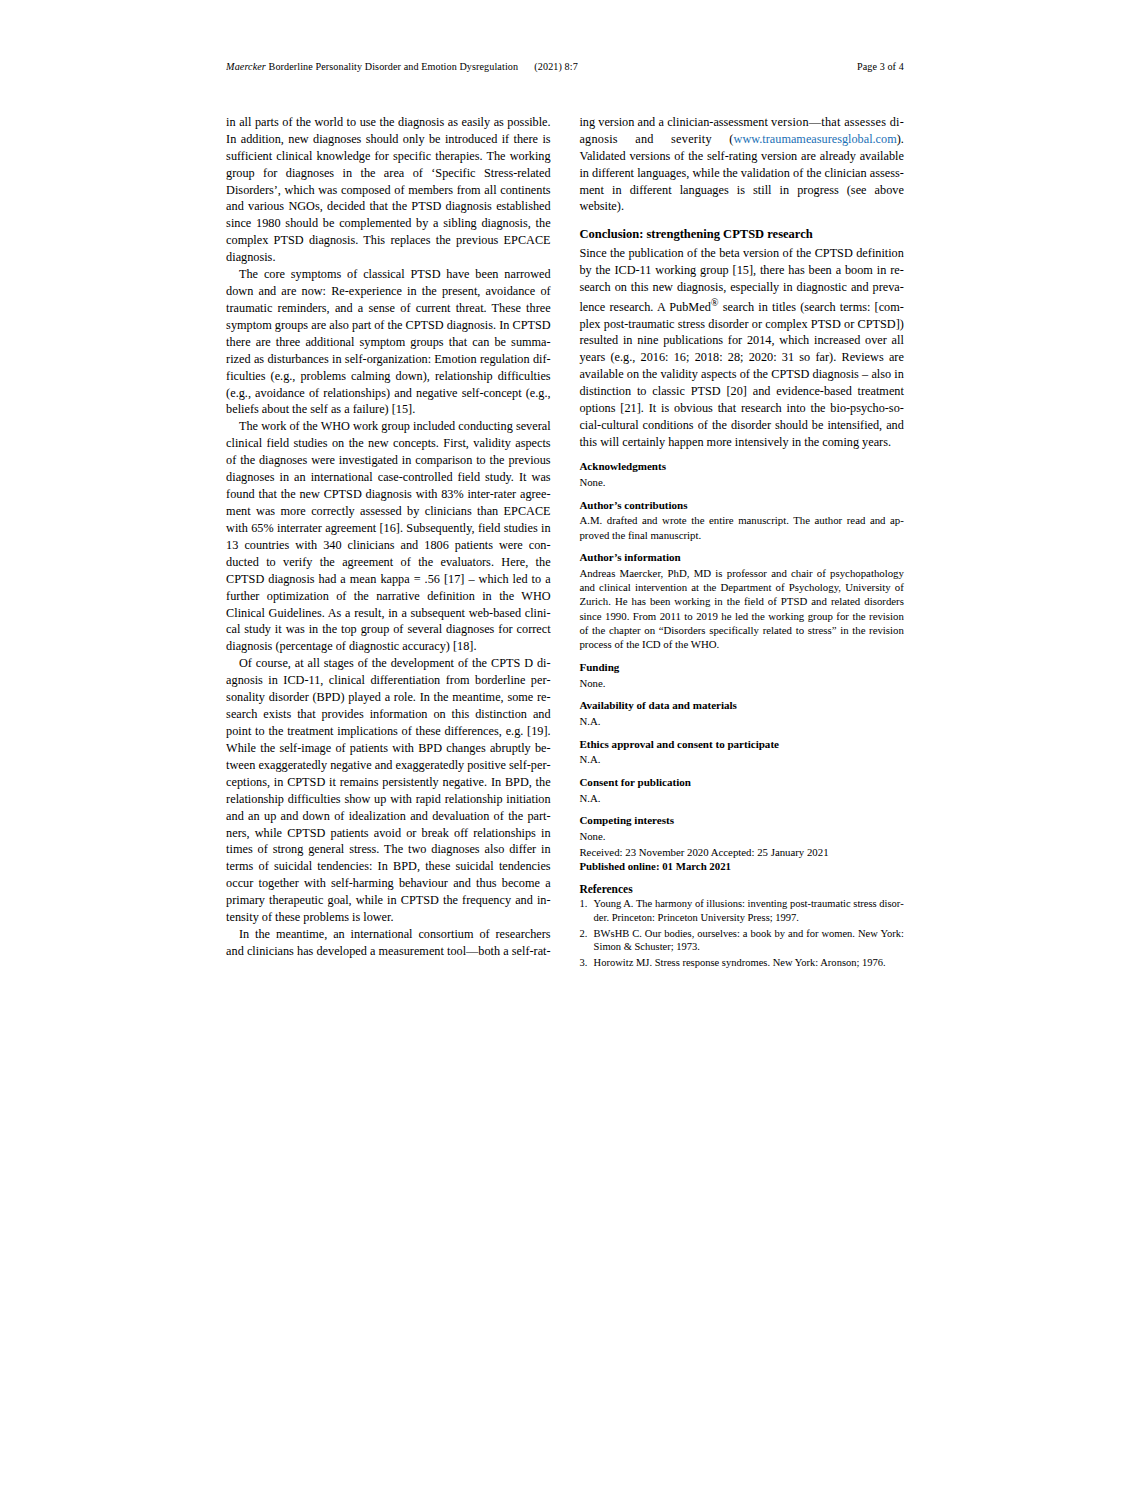Maercker Borderline Personality Disorder and Emotion Dysregulation(2021) 8:7
Page 3 of 4
in all parts of the world to use the diagnosis as easily as possible. In addition, new diagnoses should only be introduced if there is sufficient clinical knowledge for specific therapies. The working group for diagnoses in the area of ‘Specific Stress-related Disorders’, which was composed of members from all continents and various NGOs, decided that the PTSD diagnosis established since 1980 should be complemented by a sibling diagnosis, the complex PTSD diagnosis. This replaces the previous EPCACE diagnosis.
The core symptoms of classical PTSD have been narrowed down and are now: Re-experience in the present, avoidance of traumatic reminders, and a sense of current threat. These three symptom groups are also part of the CPTSD diagnosis. In CPTSD there are three additional symptom groups that can be summarized as disturbances in self-organization: Emotion regulation difficulties (e.g., problems calming down), relationship difficulties (e.g., avoidance of relationships) and negative self-concept (e.g., beliefs about the self as a failure) [15].
The work of the WHO work group included conducting several clinical field studies on the new concepts. First, validity aspects of the diagnoses were investigated in comparison to the previous diagnoses in an international case-controlled field study. It was found that the new CPTSD diagnosis with 83% inter-rater agreement was more correctly assessed by clinicians than EPCACE with 65% interrater agreement [16]. Subsequently, field studies in 13 countries with 340 clinicians and 1806 patients were conducted to verify the agreement of the evaluators. Here, the CPTSD diagnosis had a mean kappa = .56 [17] – which led to a further optimization of the narrative definition in the WHO Clinical Guidelines. As a result, in a subsequent web-based clinical study it was in the top group of several diagnoses for correct diagnosis (percentage of diagnostic accuracy) [18].
Of course, at all stages of the development of the CPTS D diagnosis in ICD-11, clinical differentiation from borderline personality disorder (BPD) played a role. In the meantime, some research exists that provides information on this distinction and point to the treatment implications of these differences, e.g. [19]. While the self-image of patients with BPD changes abruptly between exaggeratedly negative and exaggeratedly positive self-perceptions, in CPTSD it remains persistently negative. In BPD, the relationship difficulties show up with rapid relationship initiation and an up and down of idealization and devaluation of the partners, while CPTSD patients avoid or break off relationships in times of strong general stress. The two diagnoses also differ in terms of suicidal tendencies: In BPD, these suicidal tendencies occur together with self-harming behaviour and thus become a primary therapeutic goal, while in CPTSD the frequency and intensity of these problems is lower.
In the meantime, an international consortium of researchers and clinicians has developed a measurement tool—both a self-rating version and a clinician-assessment version—that assesses diagnosis and severity (www.traumameasuresglobal.com). Validated versions of the self-rating version are already available in different languages, while the validation of the clinician assessment in different languages is still in progress (see above website).
Conclusion: strengthening CPTSD research
Since the publication of the beta version of the CPTSD definition by the ICD-11 working group [15], there has been a boom in research on this new diagnosis, especially in diagnostic and prevalence research. A PubMed® search in titles (search terms: [complex post-traumatic stress disorder or complex PTSD or CPTSD]) resulted in nine publications for 2014, which increased over all years (e.g., 2016: 16; 2018: 28; 2020: 31 so far). Reviews are available on the validity aspects of the CPTSD diagnosis – also in distinction to classic PTSD [20] and evidence-based treatment options [21]. It is obvious that research into the bio-psycho-social-cultural conditions of the disorder should be intensified, and this will certainly happen more intensively in the coming years.
Acknowledgments
None.
Author’s contributions
A.M. drafted and wrote the entire manuscript. The author read and approved the final manuscript.
Author’s information
Andreas Maercker, PhD, MD is professor and chair of psychopathology and clinical intervention at the Department of Psychology, University of Zurich. He has been working in the field of PTSD and related disorders since 1990. From 2011 to 2019 he led the working group for the revision of the chapter on “Disorders specifically related to stress” in the revision process of the ICD of the WHO.
Funding
None.
Availability of data and materials
N.A.
Ethics approval and consent to participate
N.A.
Consent for publication
N.A.
Competing interests
None.
Received: 23 November 2020 Accepted: 25 January 2021
Published online: 01 March 2021
References
Young A. The harmony of illusions: inventing post-traumatic stress disorder. Princeton: Princeton University Press; 1997.
BWsHB C. Our bodies, ourselves: a book by and for women. New York: Simon & Schuster; 1973.
Horowitz MJ. Stress response syndromes. New York: Aronson; 1976.